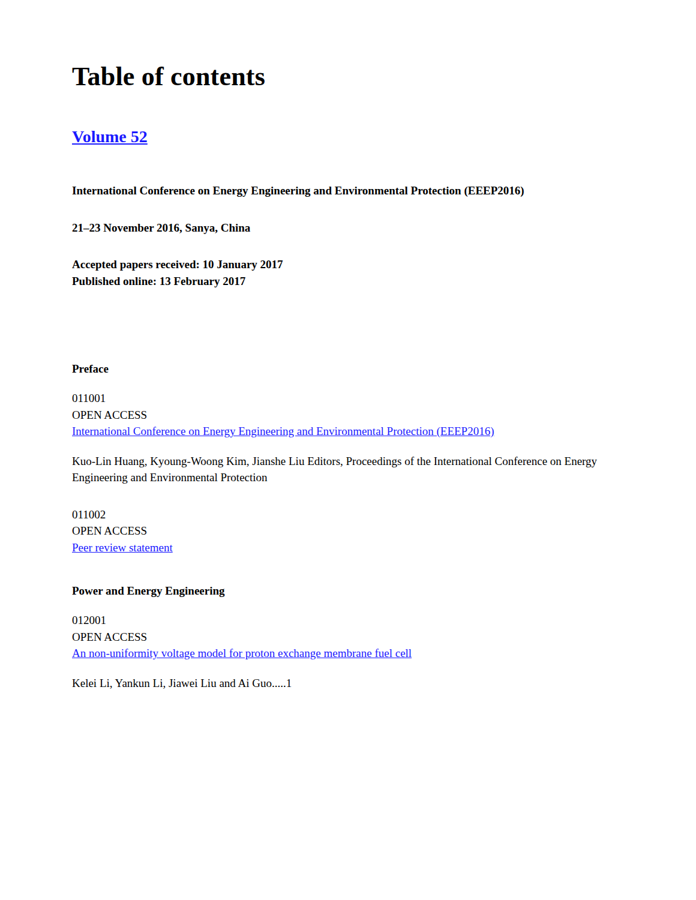Table of contents
Volume 52
International Conference on Energy Engineering and Environmental Protection (EEEP2016)
21–23 November 2016, Sanya, China
Accepted papers received: 10 January 2017 Published online: 13 February 2017
Preface
011001 OPEN ACCESS International Conference on Energy Engineering and Environmental Protection (EEEP2016)
Kuo-Lin Huang, Kyoung-Woong Kim, Jianshe Liu Editors, Proceedings of the International Conference on Energy Engineering and Environmental Protection
011002 OPEN ACCESS Peer review statement
Power and Energy Engineering
012001 OPEN ACCESS An non-uniformity voltage model for proton exchange membrane fuel cell
Kelei Li, Yankun Li, Jiawei Liu and Ai Guo.....1